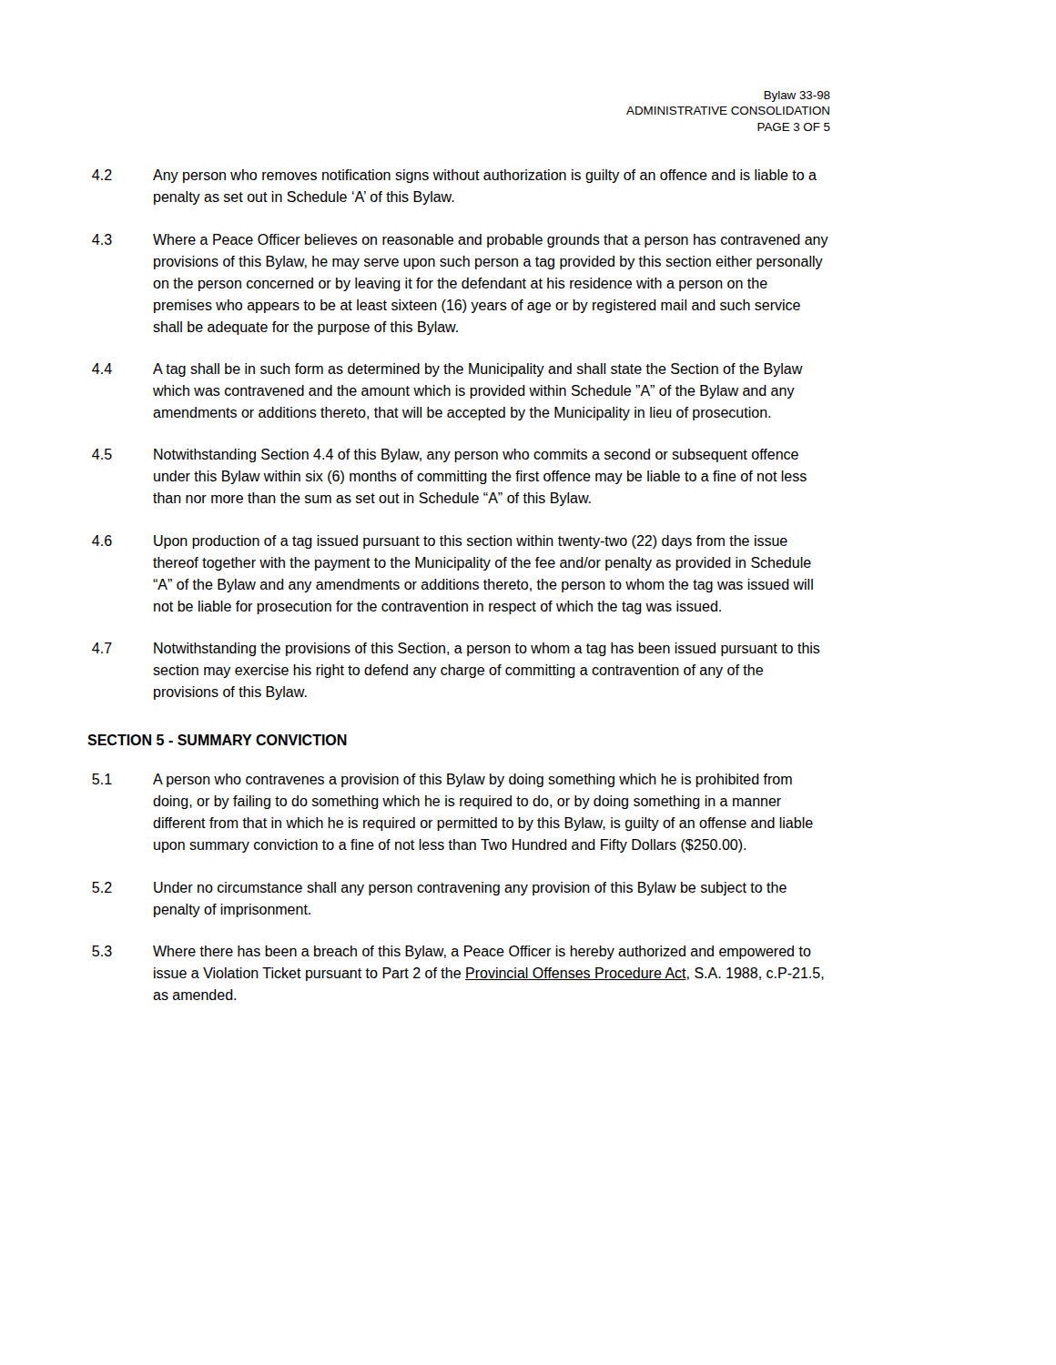Bylaw 33-98
ADMINISTRATIVE CONSOLIDATION
PAGE 3 OF 5
4.2
Any person who removes notification signs without authorization is guilty of an offence and is liable to a penalty as set out in Schedule ‘A’ of this Bylaw.
4.3
Where a Peace Officer believes on reasonable and probable grounds that a person has contravened any provisions of this Bylaw, he may serve upon such person a tag provided by this section either personally on the person concerned or by leaving it for the defendant at his residence with a person on the premises who appears to be at least sixteen (16) years of age or by registered mail and such service shall be adequate for the purpose of this Bylaw.
4.4
A tag shall be in such form as determined by the Municipality and shall state the Section of the Bylaw which was contravened and the amount which is provided within Schedule ”A” of the Bylaw and any amendments or additions thereto, that will be accepted by the Municipality in lieu of prosecution.
4.5
Notwithstanding Section 4.4 of this Bylaw, any person who commits a second or subsequent offence under this Bylaw within six (6) months of committing the first offence may be liable to a fine of not less than nor more than the sum as set out in Schedule “A” of this Bylaw.
4.6
Upon production of a tag issued pursuant to this section within twenty-two (22) days from the issue thereof together with the payment to the Municipality of the fee and/or penalty as provided in Schedule “A” of the Bylaw and any amendments or additions thereto, the person to whom the tag was issued will not be liable for prosecution for the contravention in respect of which the tag was issued.
4.7
Notwithstanding the provisions of this Section, a person to whom a tag has been issued pursuant to this section may exercise his right to defend any charge of committing a contravention of any of the provisions of this Bylaw.
SECTION 5 - SUMMARY CONVICTION
5.1
A person who contravenes a provision of this Bylaw by doing something which he is prohibited from doing, or by failing to do something which he is required to do, or by doing something in a manner different from that in which he is required or permitted to by this Bylaw, is guilty of an offense and liable upon summary conviction to a fine of not less than Two Hundred and Fifty Dollars ($250.00).
5.2
Under no circumstance shall any person contravening any provision of this Bylaw be subject to the penalty of imprisonment.
5.3
Where there has been a breach of this Bylaw, a Peace Officer is hereby authorized and empowered to issue a Violation Ticket pursuant to Part 2 of the Provincial Offenses Procedure Act, S.A. 1988, c.P-21.5, as amended.